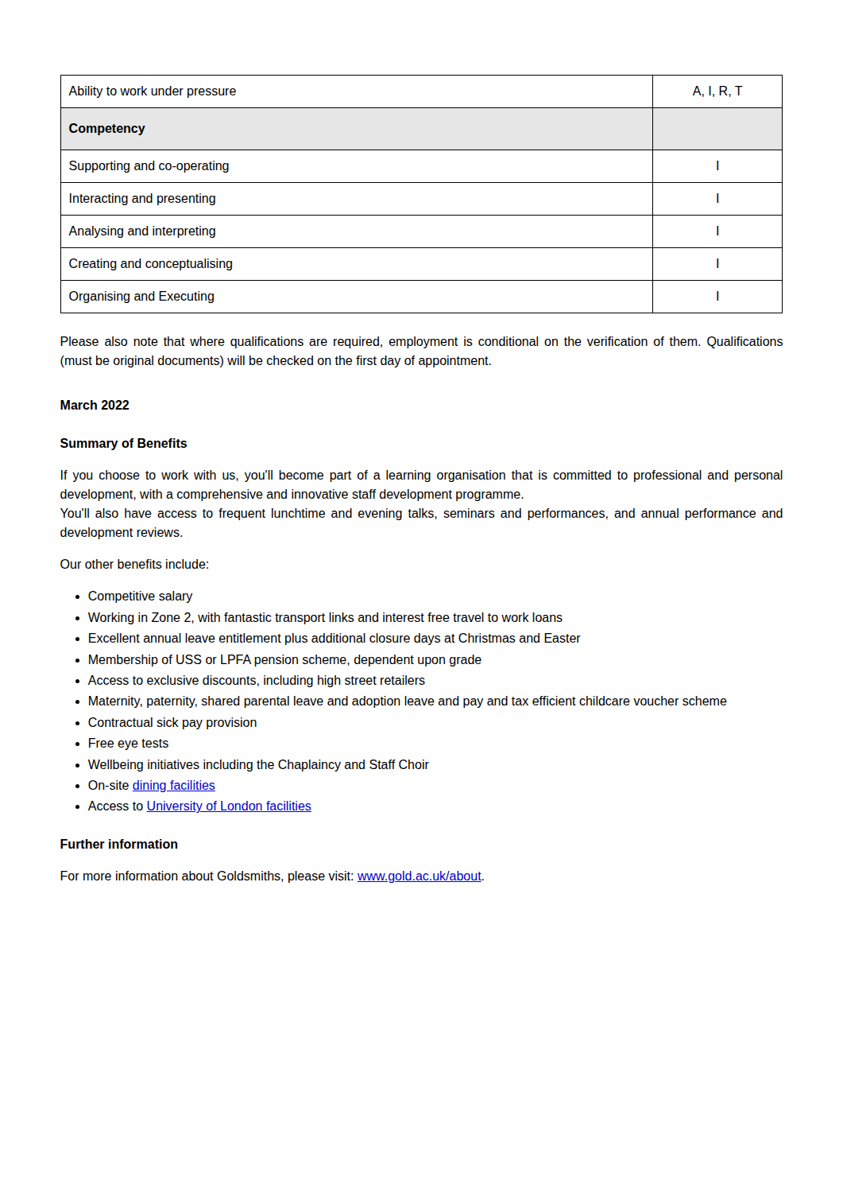| Ability to work under pressure | A, I, R, T |
| Competency | |
| Supporting and co-operating | I |
| Interacting and presenting | I |
| Analysing and interpreting | I |
| Creating and conceptualising | I |
| Organising and Executing | I |
Please also note that where qualifications are required, employment is conditional on the verification of them. Qualifications (must be original documents) will be checked on the first day of appointment.
March 2022
Summary of Benefits
If you choose to work with us, you'll become part of a learning organisation that is committed to professional and personal development, with a comprehensive and innovative staff development programme.
You'll also have access to frequent lunchtime and evening talks, seminars and performances, and annual performance and development reviews.
Our other benefits include:
Competitive salary
Working in Zone 2, with fantastic transport links and interest free travel to work loans
Excellent annual leave entitlement plus additional closure days at Christmas and Easter
Membership of USS or LPFA pension scheme, dependent upon grade
Access to exclusive discounts, including high street retailers
Maternity, paternity, shared parental leave and adoption leave and pay and tax efficient childcare voucher scheme
Contractual sick pay provision
Free eye tests
Wellbeing initiatives including the Chaplaincy and Staff Choir
On-site dining facilities
Access to University of London facilities
Further information
For more information about Goldsmiths, please visit: www.gold.ac.uk/about.